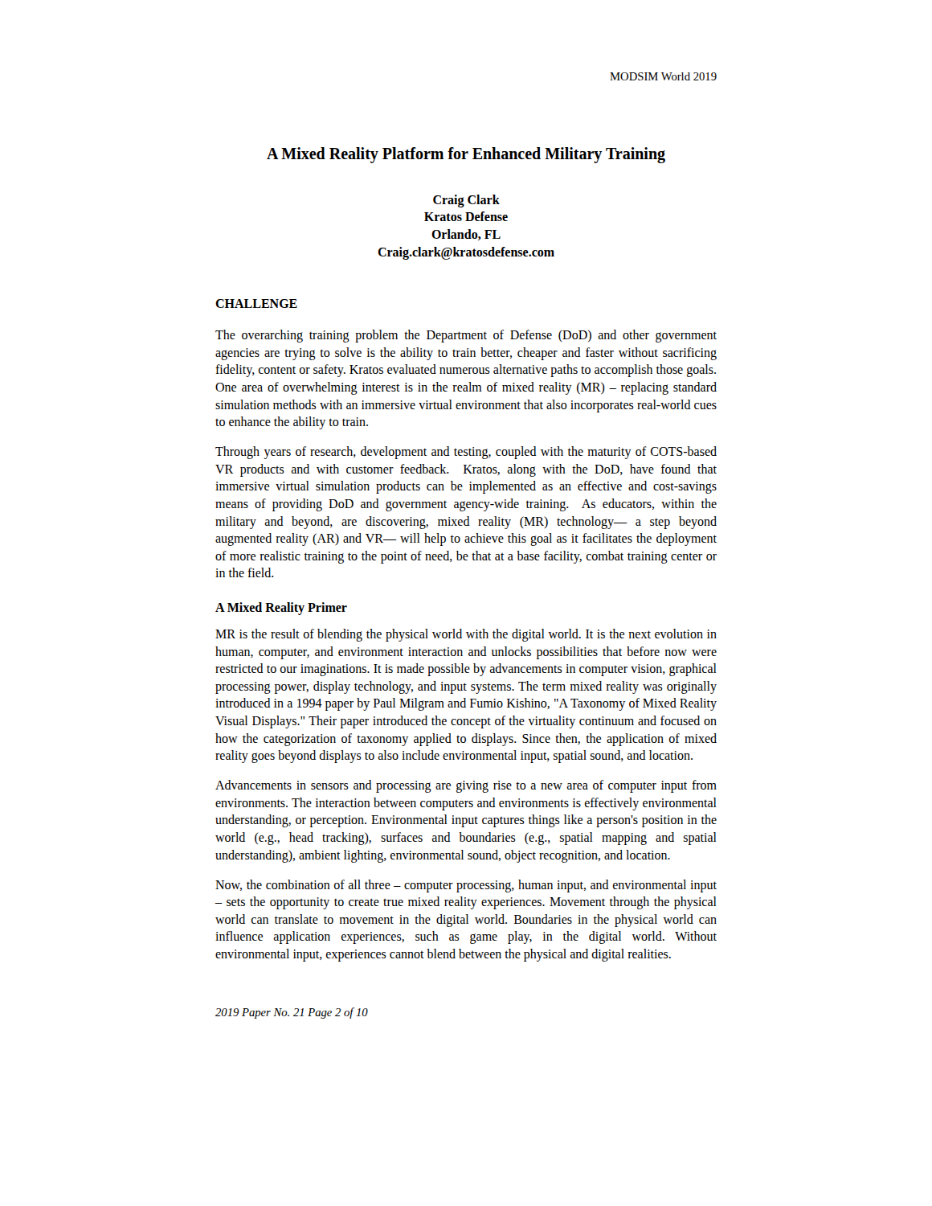MODSIM World 2019
A Mixed Reality Platform for Enhanced Military Training
Craig Clark
Kratos Defense
Orlando, FL
Craig.clark@kratosdefense.com
Challenge
The overarching training problem the Department of Defense (DoD) and other government agencies are trying to solve is the ability to train better, cheaper and faster without sacrificing fidelity, content or safety. Kratos evaluated numerous alternative paths to accomplish those goals. One area of overwhelming interest is in the realm of mixed reality (MR) – replacing standard simulation methods with an immersive virtual environment that also incorporates real-world cues to enhance the ability to train.
Through years of research, development and testing, coupled with the maturity of COTS-based VR products and with customer feedback. Kratos, along with the DoD, have found that immersive virtual simulation products can be implemented as an effective and cost-savings means of providing DoD and government agency-wide training. As educators, within the military and beyond, are discovering, mixed reality (MR) technology— a step beyond augmented reality (AR) and VR— will help to achieve this goal as it facilitates the deployment of more realistic training to the point of need, be that at a base facility, combat training center or in the field.
A Mixed Reality Primer
MR is the result of blending the physical world with the digital world. It is the next evolution in human, computer, and environment interaction and unlocks possibilities that before now were restricted to our imaginations. It is made possible by advancements in computer vision, graphical processing power, display technology, and input systems. The term mixed reality was originally introduced in a 1994 paper by Paul Milgram and Fumio Kishino, "A Taxonomy of Mixed Reality Visual Displays." Their paper introduced the concept of the virtuality continuum and focused on how the categorization of taxonomy applied to displays. Since then, the application of mixed reality goes beyond displays to also include environmental input, spatial sound, and location.
Advancements in sensors and processing are giving rise to a new area of computer input from environments. The interaction between computers and environments is effectively environmental understanding, or perception. Environmental input captures things like a person's position in the world (e.g., head tracking), surfaces and boundaries (e.g., spatial mapping and spatial understanding), ambient lighting, environmental sound, object recognition, and location.
Now, the combination of all three – computer processing, human input, and environmental input – sets the opportunity to create true mixed reality experiences. Movement through the physical world can translate to movement in the digital world. Boundaries in the physical world can influence application experiences, such as game play, in the digital world. Without environmental input, experiences cannot blend between the physical and digital realities.
2019 Paper No. 21 Page 2 of 10